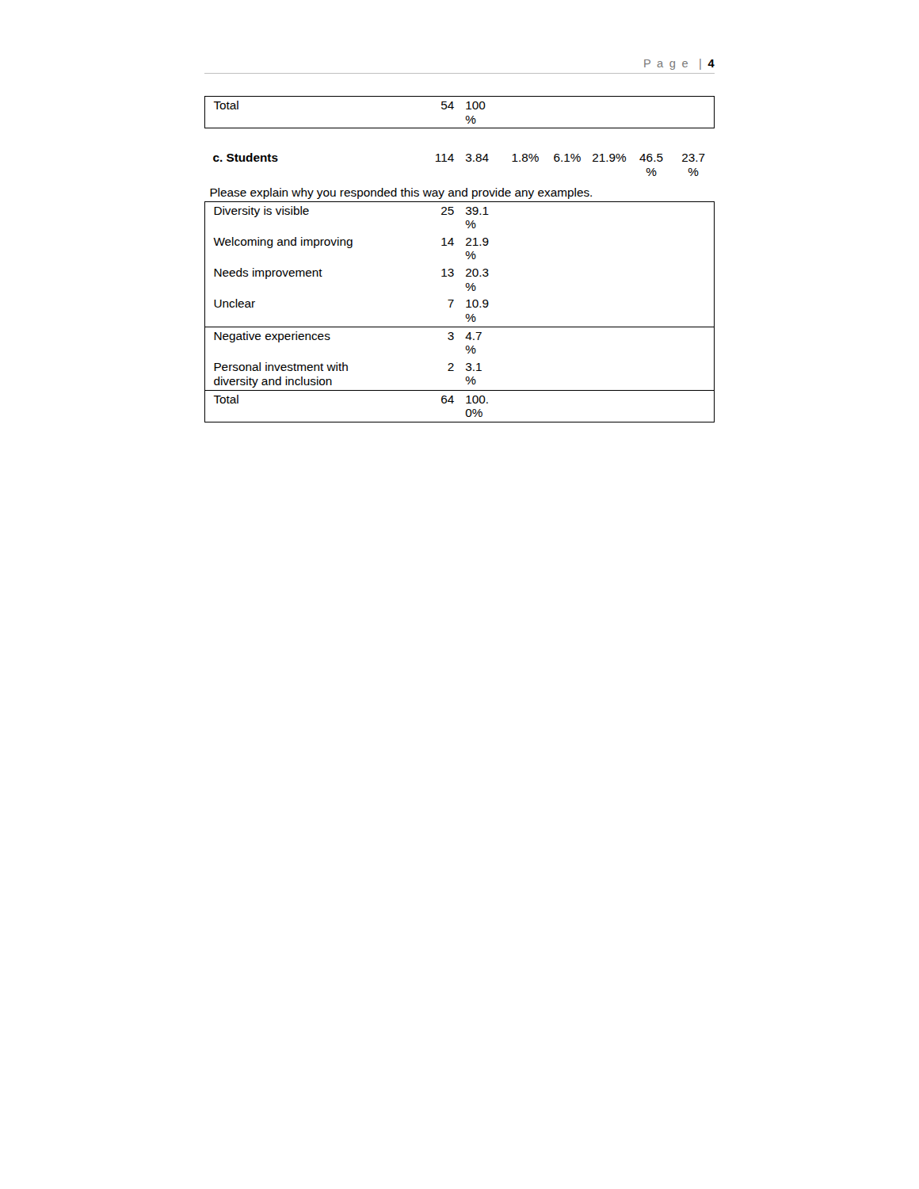P a g e | 4
| Total | 54 | 100 % | | | | | |
| c. Students | 114 | 3.84 | 1.8% | 6.1% | 21.9% | 46.5 % | 23.7 % |
Please explain why you responded this way and provide any examples.
| Diversity is visible | 25 | 39.1 % | | | | | |
| Welcoming and improving | 14 | 21.9 % | | | | | |
| Needs improvement | 13 | 20.3 % | | | | | |
| Unclear | 7 | 10.9 % | | | | | |
| Negative experiences | 3 | 4.7 % | | | | | |
| Personal investment with diversity and inclusion | 2 | 3.1 % | | | | | |
| Total | 64 | 100. 0% | | | | | |